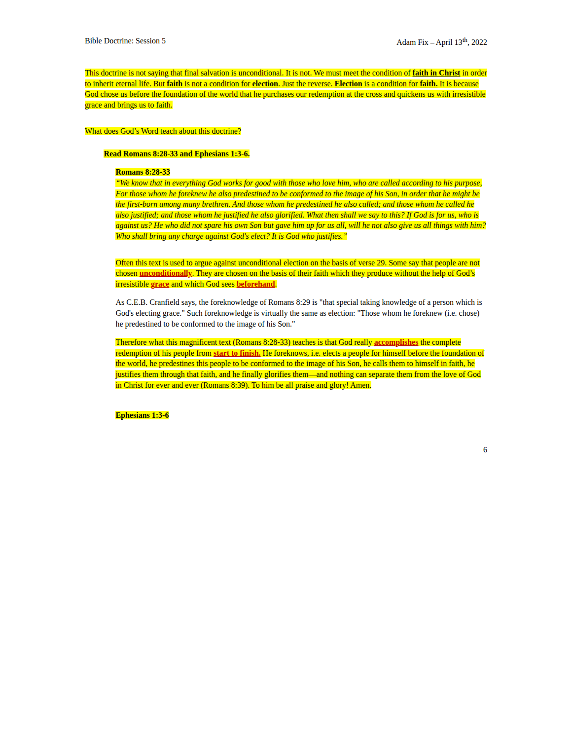Bible Doctrine: Session 5 Adam Fix – April 13th, 2022
This doctrine is not saying that final salvation is unconditional. It is not. We must meet the condition of faith in Christ in order to inherit eternal life. But faith is not a condition for election. Just the reverse. Election is a condition for faith. It is because God chose us before the foundation of the world that he purchases our redemption at the cross and quickens us with irresistible grace and brings us to faith.
What does God’s Word teach about this doctrine?
Read Romans 8:28-33 and Ephesians 1:3-6.
Romans 8:28-33
“We know that in everything God works for good with those who love him, who are called according to his purpose, For those whom he foreknew he also predestined to be conformed to the image of his Son, in order that he might be the first-born among many brethren. And those whom he predestined he also called; and those whom he called he also justified; and those whom he justified he also glorified. What then shall we say to this? If God is for us, who is against us? He who did not spare his own Son but gave him up for us all, will he not also give us all things with him? Who shall bring any charge against God's elect? It is God who justifies.”
Often this text is used to argue against unconditional election on the basis of verse 29. Some say that people are not chosen unconditionally. They are chosen on the basis of their faith which they produce without the help of God’s irresistible grace and which God sees beforehand.
As C.E.B. Cranfield says, the foreknowledge of Romans 8:29 is "that special taking knowledge of a person which is God's electing grace." Such foreknowledge is virtually the same as election: "Those whom he foreknew (i.e. chose) he predestined to be conformed to the image of his Son."
Therefore what this magnificent text (Romans 8:28-33) teaches is that God really accomplishes the complete redemption of his people from start to finish. He foreknows, i.e. elects a people for himself before the foundation of the world, he predestines this people to be conformed to the image of his Son, he calls them to himself in faith, he justifies them through that faith, and he finally glorifies them—and nothing can separate them from the love of God in Christ for ever and ever (Romans 8:39). To him be all praise and glory! Amen.
Ephesians 1:3-6
6